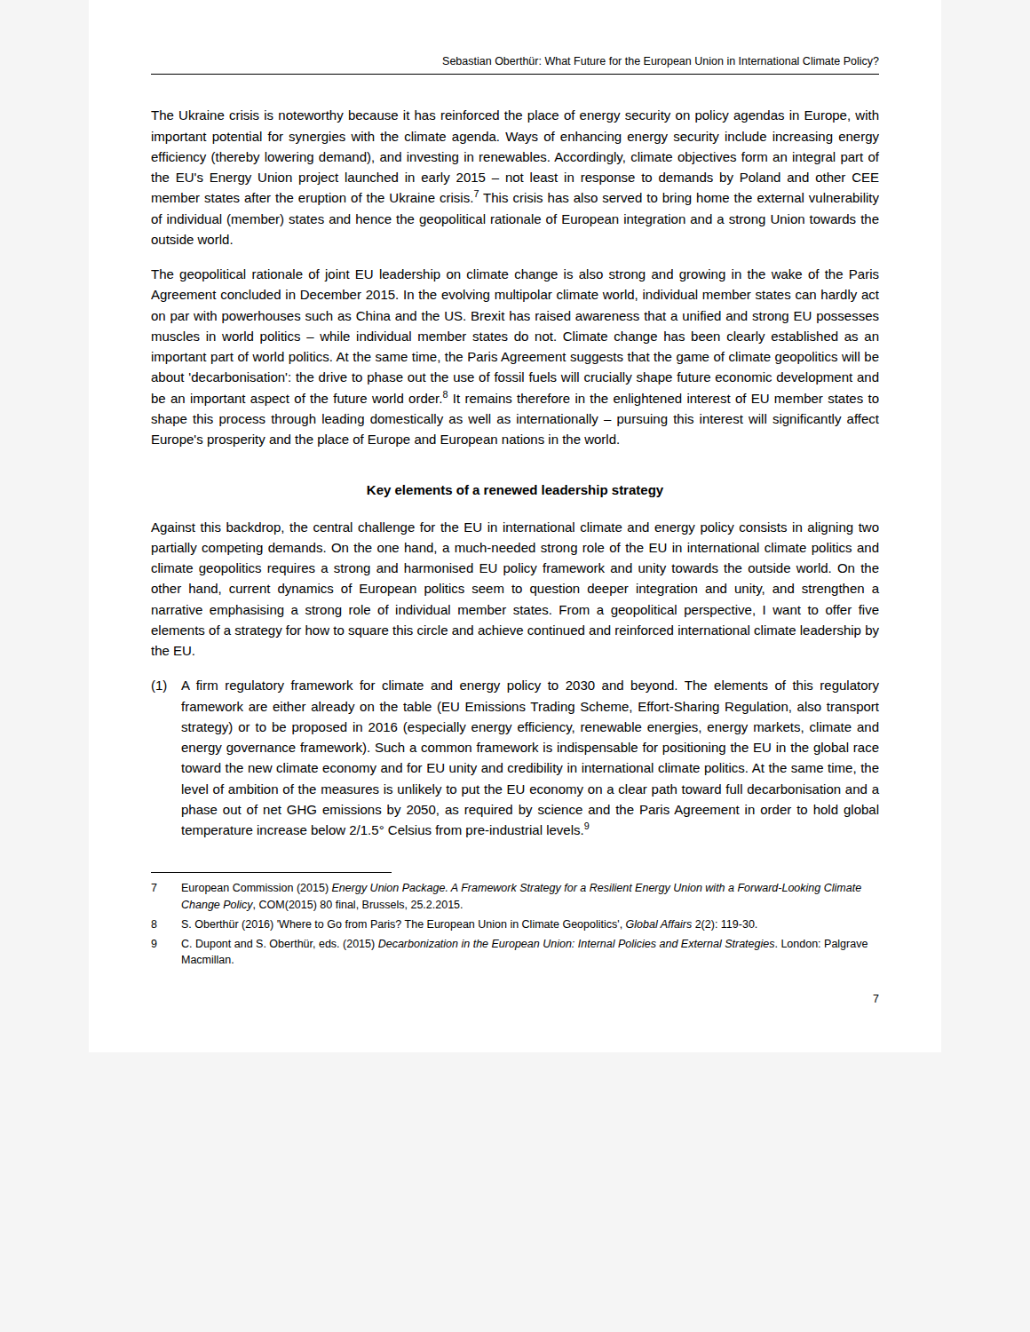Sebastian Oberthür: What Future for the European Union in International Climate Policy?
The Ukraine crisis is noteworthy because it has reinforced the place of energy security on policy agendas in Europe, with important potential for synergies with the climate agenda. Ways of enhancing energy security include increasing energy efficiency (thereby lowering demand), and investing in renewables. Accordingly, climate objectives form an integral part of the EU's Energy Union project launched in early 2015 – not least in response to demands by Poland and other CEE member states after the eruption of the Ukraine crisis.7 This crisis has also served to bring home the external vulnerability of individual (member) states and hence the geopolitical rationale of European integration and a strong Union towards the outside world.
The geopolitical rationale of joint EU leadership on climate change is also strong and growing in the wake of the Paris Agreement concluded in December 2015. In the evolving multipolar climate world, individual member states can hardly act on par with powerhouses such as China and the US. Brexit has raised awareness that a unified and strong EU possesses muscles in world politics – while individual member states do not. Climate change has been clearly established as an important part of world politics. At the same time, the Paris Agreement suggests that the game of climate geopolitics will be about 'decarbonisation': the drive to phase out the use of fossil fuels will crucially shape future economic development and be an important aspect of the future world order.8 It remains therefore in the enlightened interest of EU member states to shape this process through leading domestically as well as internationally – pursuing this interest will significantly affect Europe's prosperity and the place of Europe and European nations in the world.
Key elements of a renewed leadership strategy
Against this backdrop, the central challenge for the EU in international climate and energy policy consists in aligning two partially competing demands. On the one hand, a much-needed strong role of the EU in international climate politics and climate geopolitics requires a strong and harmonised EU policy framework and unity towards the outside world. On the other hand, current dynamics of European politics seem to question deeper integration and unity, and strengthen a narrative emphasising a strong role of individual member states. From a geopolitical perspective, I want to offer five elements of a strategy for how to square this circle and achieve continued and reinforced international climate leadership by the EU.
(1) A firm regulatory framework for climate and energy policy to 2030 and beyond. The elements of this regulatory framework are either already on the table (EU Emissions Trading Scheme, Effort-Sharing Regulation, also transport strategy) or to be proposed in 2016 (especially energy efficiency, renewable energies, energy markets, climate and energy governance framework). Such a common framework is indispensable for positioning the EU in the global race toward the new climate economy and for EU unity and credibility in international climate politics. At the same time, the level of ambition of the measures is unlikely to put the EU economy on a clear path toward full decarbonisation and a phase out of net GHG emissions by 2050, as required by science and the Paris Agreement in order to hold global temperature increase below 2/1.5° Celsius from pre-industrial levels.9
7
European Commission (2015) Energy Union Package. A Framework Strategy for a Resilient Energy Union with a Forward-Looking Climate Change Policy, COM(2015) 80 final, Brussels, 25.2.2015.
8
S. Oberthür (2016) 'Where to Go from Paris? The European Union in Climate Geopolitics', Global Affairs 2(2): 119-30.
9
C. Dupont and S. Oberthür, eds. (2015) Decarbonization in the European Union: Internal Policies and External Strategies. London: Palgrave Macmillan.
7